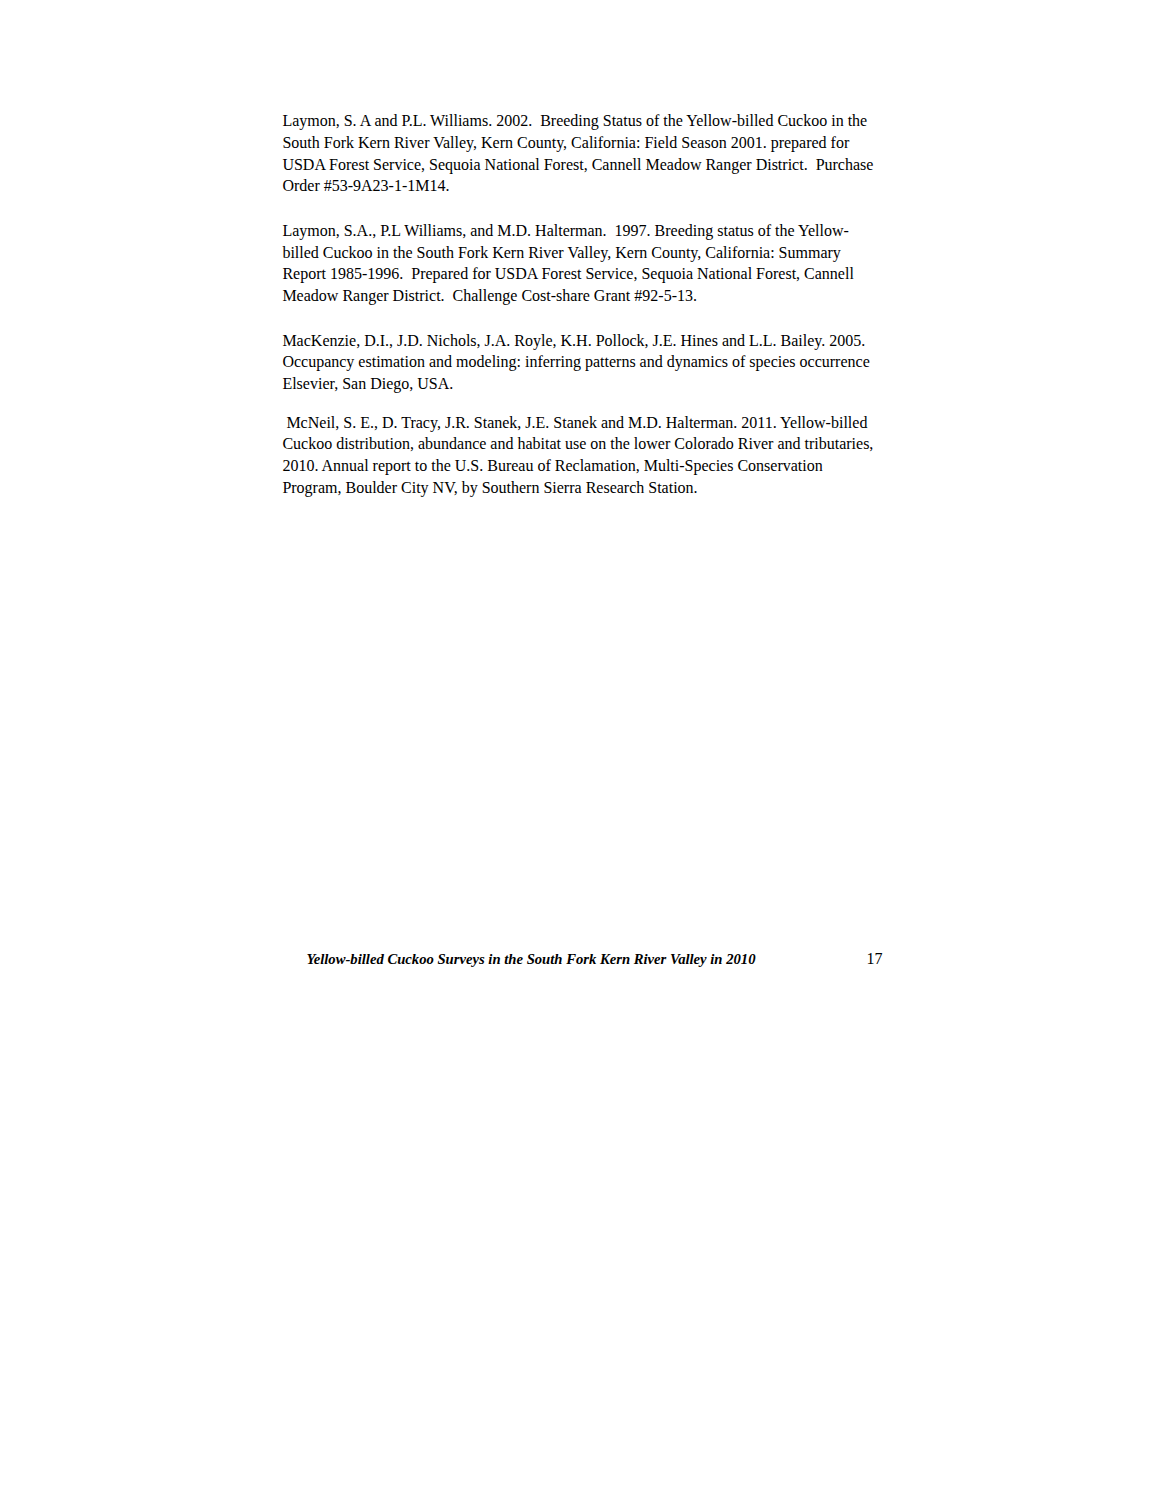Laymon, S. A and P.L. Williams. 2002. Breeding Status of the Yellow-billed Cuckoo in the South Fork Kern River Valley, Kern County, California: Field Season 2001. prepared for USDA Forest Service, Sequoia National Forest, Cannell Meadow Ranger District. Purchase Order #53-9A23-1-1M14.
Laymon, S.A., P.L Williams, and M.D. Halterman. 1997. Breeding status of the Yellow-billed Cuckoo in the South Fork Kern River Valley, Kern County, California: Summary Report 1985-1996. Prepared for USDA Forest Service, Sequoia National Forest, Cannell Meadow Ranger District. Challenge Cost-share Grant #92-5-13.
MacKenzie, D.I., J.D. Nichols, J.A. Royle, K.H. Pollock, J.E. Hines and L.L. Bailey. 2005. Occupancy estimation and modeling: inferring patterns and dynamics of species occurrence Elsevier, San Diego, USA.
McNeil, S. E., D. Tracy, J.R. Stanek, J.E. Stanek and M.D. Halterman. 2011. Yellow-billed Cuckoo distribution, abundance and habitat use on the lower Colorado River and tributaries, 2010. Annual report to the U.S. Bureau of Reclamation, Multi-Species Conservation Program, Boulder City NV, by Southern Sierra Research Station.
Yellow-billed Cuckoo Surveys in the South Fork Kern River Valley in 2010 17